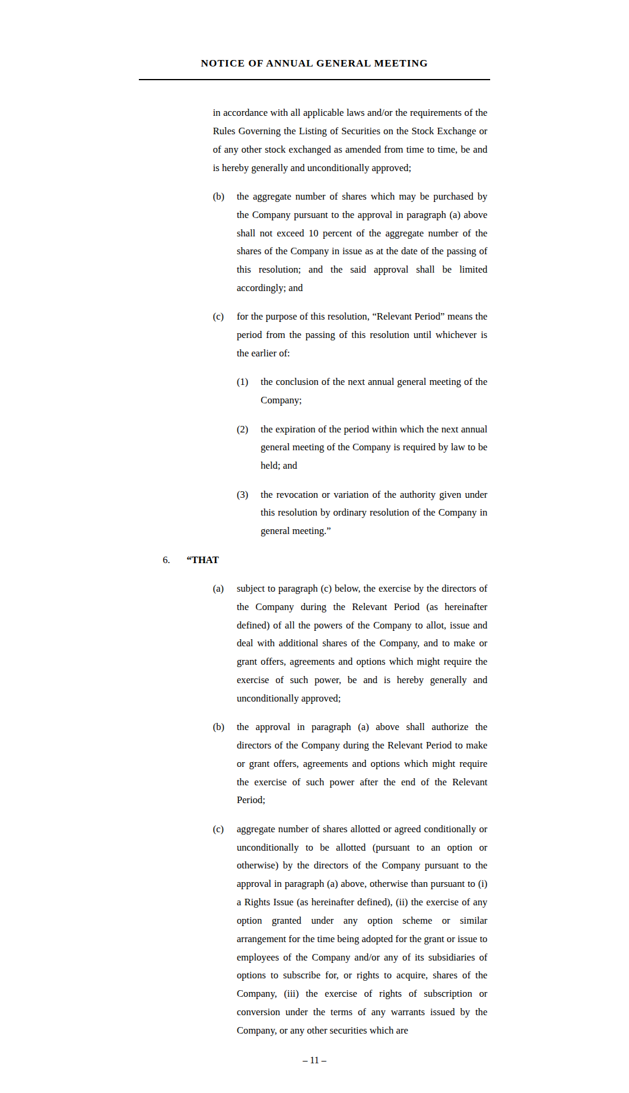NOTICE OF ANNUAL GENERAL MEETING
in accordance with all applicable laws and/or the requirements of the Rules Governing the Listing of Securities on the Stock Exchange or of any other stock exchanged as amended from time to time, be and is hereby generally and unconditionally approved;
(b)
the aggregate number of shares which may be purchased by the Company pursuant to the approval in paragraph (a) above shall not exceed 10 percent of the aggregate number of the shares of the Company in issue as at the date of the passing of this resolution; and the said approval shall be limited accordingly; and
(c)
for the purpose of this resolution, “Relevant Period” means the period from the passing of this resolution until whichever is the earlier of:
(1)
the conclusion of the next annual general meeting of the Company;
(2)
the expiration of the period within which the next annual general meeting of the Company is required by law to be held; and
(3)
the revocation or variation of the authority given under this resolution by ordinary resolution of the Company in general meeting.”
6.
“THAT
(a)
subject to paragraph (c) below, the exercise by the directors of the Company during the Relevant Period (as hereinafter defined) of all the powers of the Company to allot, issue and deal with additional shares of the Company, and to make or grant offers, agreements and options which might require the exercise of such power, be and is hereby generally and unconditionally approved;
(b)
the approval in paragraph (a) above shall authorize the directors of the Company during the Relevant Period to make or grant offers, agreements and options which might require the exercise of such power after the end of the Relevant Period;
(c)
aggregate number of shares allotted or agreed conditionally or unconditionally to be allotted (pursuant to an option or otherwise) by the directors of the Company pursuant to the approval in paragraph (a) above, otherwise than pursuant to (i) a Rights Issue (as hereinafter defined), (ii) the exercise of any option granted under any option scheme or similar arrangement for the time being adopted for the grant or issue to employees of the Company and/or any of its subsidiaries of options to subscribe for, or rights to acquire, shares of the Company, (iii) the exercise of rights of subscription or conversion under the terms of any warrants issued by the Company, or any other securities which are
– 11 –